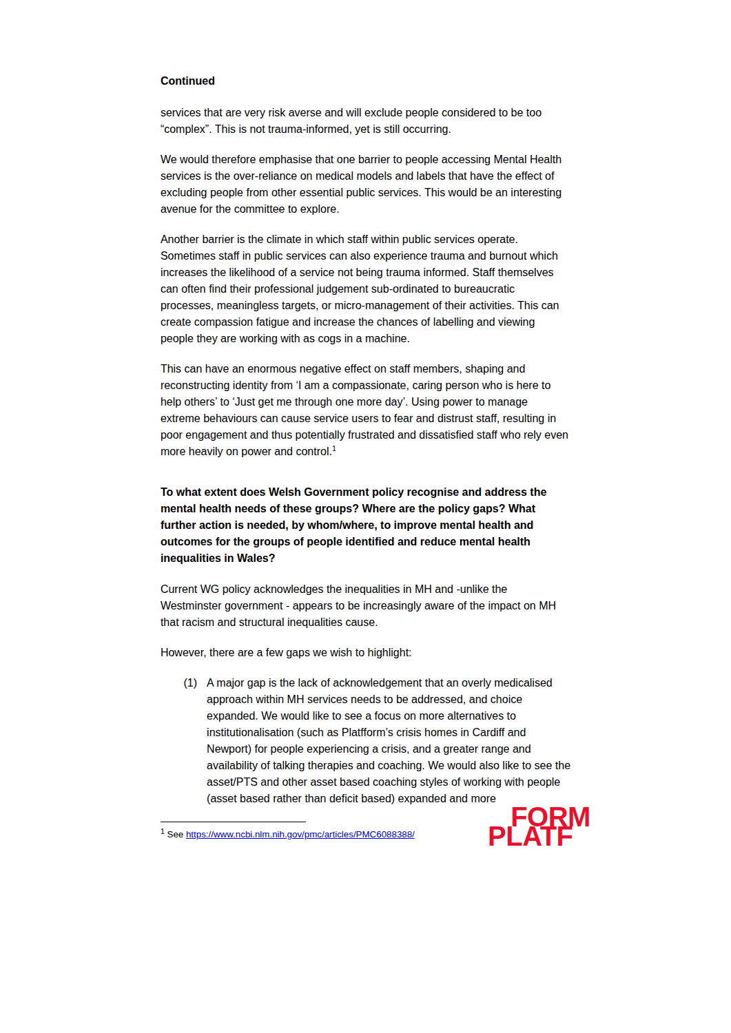Continued
services that are very risk averse and will exclude people considered to be too “complex”. This is not trauma-informed, yet is still occurring.
We would therefore emphasise that one barrier to people accessing Mental Health services is the over-reliance on medical models and labels that have the effect of excluding people from other essential public services. This would be an interesting avenue for the committee to explore.
Another barrier is the climate in which staff within public services operate. Sometimes staff in public services can also experience trauma and burnout which increases the likelihood of a service not being trauma informed. Staff themselves can often find their professional judgement sub-ordinated to bureaucratic processes, meaningless targets, or micro-management of their activities. This can create compassion fatigue and increase the chances of labelling and viewing people they are working with as cogs in a machine.
This can have an enormous negative effect on staff members, shaping and reconstructing identity from ‘I am a compassionate, caring person who is here to help others’ to ‘Just get me through one more day’. Using power to manage extreme behaviours can cause service users to fear and distrust staff, resulting in poor engagement and thus potentially frustrated and dissatisfied staff who rely even more heavily on power and control.1
To what extent does Welsh Government policy recognise and address the mental health needs of these groups? Where are the policy gaps? What further action is needed, by whom/where, to improve mental health and outcomes for the groups of people identified and reduce mental health inequalities in Wales?
Current WG policy acknowledges the inequalities in MH and -unlike the Westminster government - appears to be increasingly aware of the impact on MH that racism and structural inequalities cause.
However, there are a few gaps we wish to highlight:
(1) A major gap is the lack of acknowledgement that an overly medicalised approach within MH services needs to be addressed, and choice expanded. We would like to see a focus on more alternatives to institutionalisation (such as Platfform’s crisis homes in Cardiff and Newport) for people experiencing a crisis, and a greater range and availability of talking therapies and coaching. We would also like to see the asset/PTS and other asset based coaching styles of working with people (asset based rather than deficit based) expanded and more
1 See https://www.ncbi.nlm.nih.gov/pmc/articles/PMC6088388/
FORM PLATF